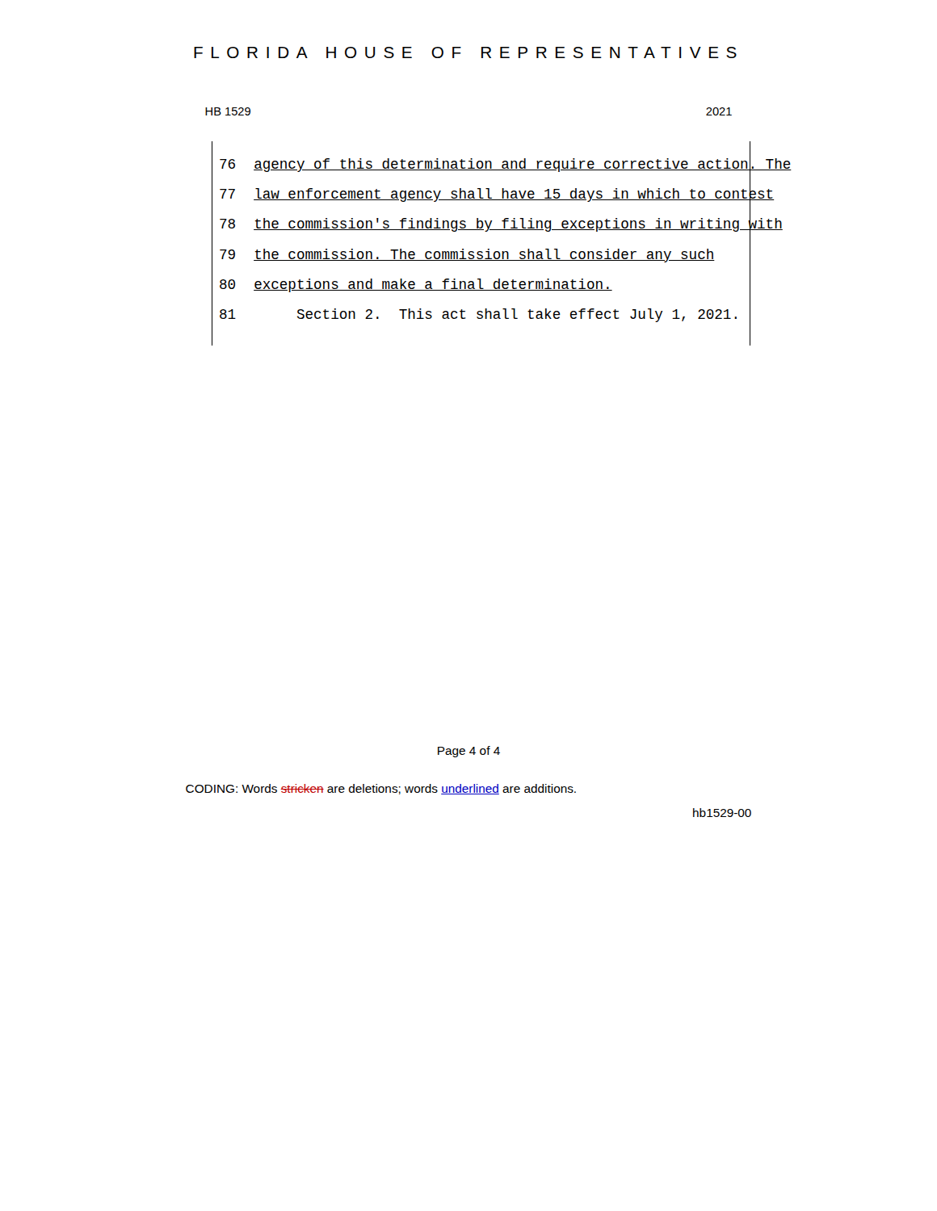FLORIDA HOUSE OF REPRESENTATIVES
HB 1529 2021
| 76 | agency of this determination and require corrective action. The |
| 77 | law enforcement agency shall have 15 days in which to contest |
| 78 | the commission's findings by filing exceptions in writing with |
| 79 | the commission. The commission shall consider any such |
| 80 | exceptions and make a final determination. |
| 81 | Section 2. This act shall take effect July 1, 2021. |
Page 4 of 4
CODING: Words stricken are deletions; words underlined are additions.
hb1529-00